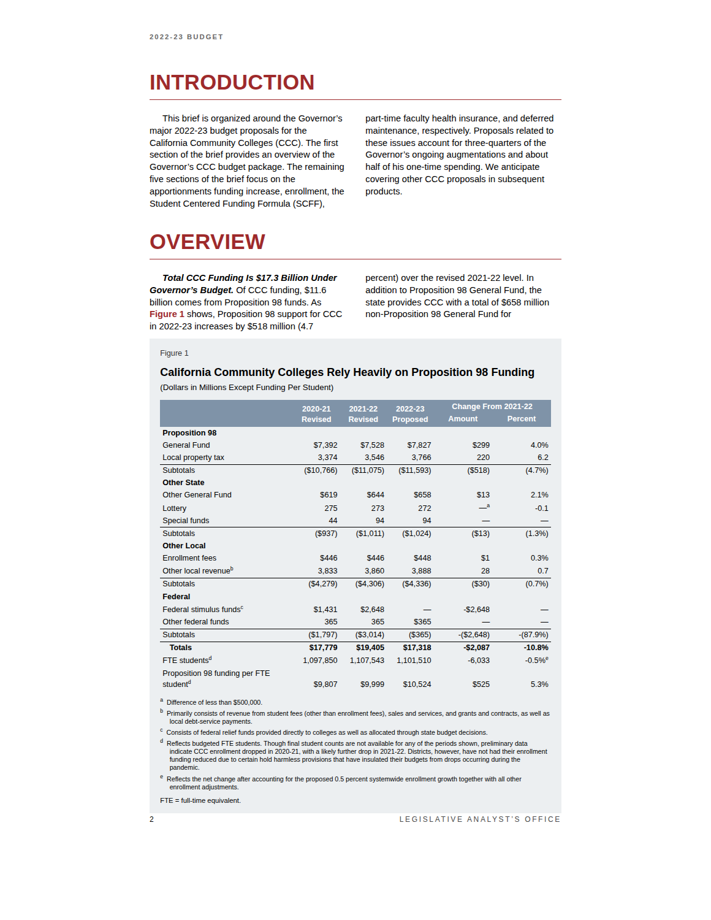2022-23 BUDGET
INTRODUCTION
This brief is organized around the Governor’s major 2022-23 budget proposals for the California Community Colleges (CCC). The first section of the brief provides an overview of the Governor’s CCC budget package. The remaining five sections of the brief focus on the apportionments funding increase, enrollment, the Student Centered Funding Formula (SCFF), part-time faculty health insurance, and deferred maintenance, respectively. Proposals related to these issues account for three-quarters of the Governor’s ongoing augmentations and about half of his one-time spending. We anticipate covering other CCC proposals in subsequent products.
OVERVIEW
Total CCC Funding Is $17.3 Billion Under Governor’s Budget. Of CCC funding, $11.6 billion comes from Proposition 98 funds. As Figure 1 shows, Proposition 98 support for CCC in 2022-23 increases by $518 million (4.7 percent) over the revised 2021-22 level. In addition to Proposition 98 General Fund, the state provides CCC with a total of $658 million non-Proposition 98 General Fund for
Figure 1
California Community Colleges Rely Heavily on Proposition 98 Funding
(Dollars in Millions Except Funding Per Student)
| | 2020-21 Revised | 2021-22 Revised | 2022-23 Proposed | Change From 2021-22 |
| --- | --- | --- | --- | --- |
| Amount | Percent |
| Proposition 98 | | | | | |
| General Fund | $7,392 | $7,528 | $7,827 | $299 | 4.0% |
| Local property tax | 3,374 | 3,546 | 3,766 | 220 | 6.2 |
| Subtotals | ($10,766) | ($11,075) | ($11,593) | ($518) | (4.7%) |
| Other State | | | | | |
| Other General Fund | $619 | $644 | $658 | $13 | 2.1% |
| Lottery | 275 | 273 | 272 | — a | -0.1 |
| Special funds | 44 | 94 | 94 | — | — |
| Subtotals | ($937) | ($1,011) | ($1,024) | ($13) | (1.3%) |
| Other Local | | | | | |
| Enrollment fees | $446 | $446 | $448 | $1 | 0.3% |
| Other local revenue b | 3,833 | 3,860 | 3,888 | 28 | 0.7 |
| Subtotals | ($4,279) | ($4,306) | ($4,336) | ($30) | (0.7%) |
| Federal | | | | | |
| Federal stimulus funds c | $1,431 | $2,648 | — | -$2,648 | — |
| Other federal funds | 365 | 365 | $365 | — | — |
| Subtotals | ($1,797) | ($3,014) | ($365) | -($2,648) | -(87.9%) |
| Totals | $17,779 | $19,405 | $17,318 | -$2,087 | -10.8% |
| FTE students d | 1,097,850 | 1,107,543 | 1,101,510 | -6,033 | -0.5% e |
| Proposition 98 funding per FTE student d | $9,807 | $9,999 | $10,524 | $525 | 5.3% |
a Difference of less than $500,000.
b Primarily consists of revenue from student fees (other than enrollment fees), sales and services, and grants and contracts, as well as local debt-service payments.
c Consists of federal relief funds provided directly to colleges as well as allocated through state budget decisions.
d Reflects budgeted FTE students. Though final student counts are not available for any of the periods shown, preliminary data indicate CCC enrollment dropped in 2020-21, with a likely further drop in 2021-22. Districts, however, have not had their enrollment funding reduced due to certain hold harmless provisions that have insulated their budgets from drops occurring during the pandemic.
e Reflects the net change after accounting for the proposed 0.5 percent systemwide enrollment growth together with all other enrollment adjustments.
FTE = full-time equivalent.
2
LEGISLATIVE ANALYST’S OFFICE